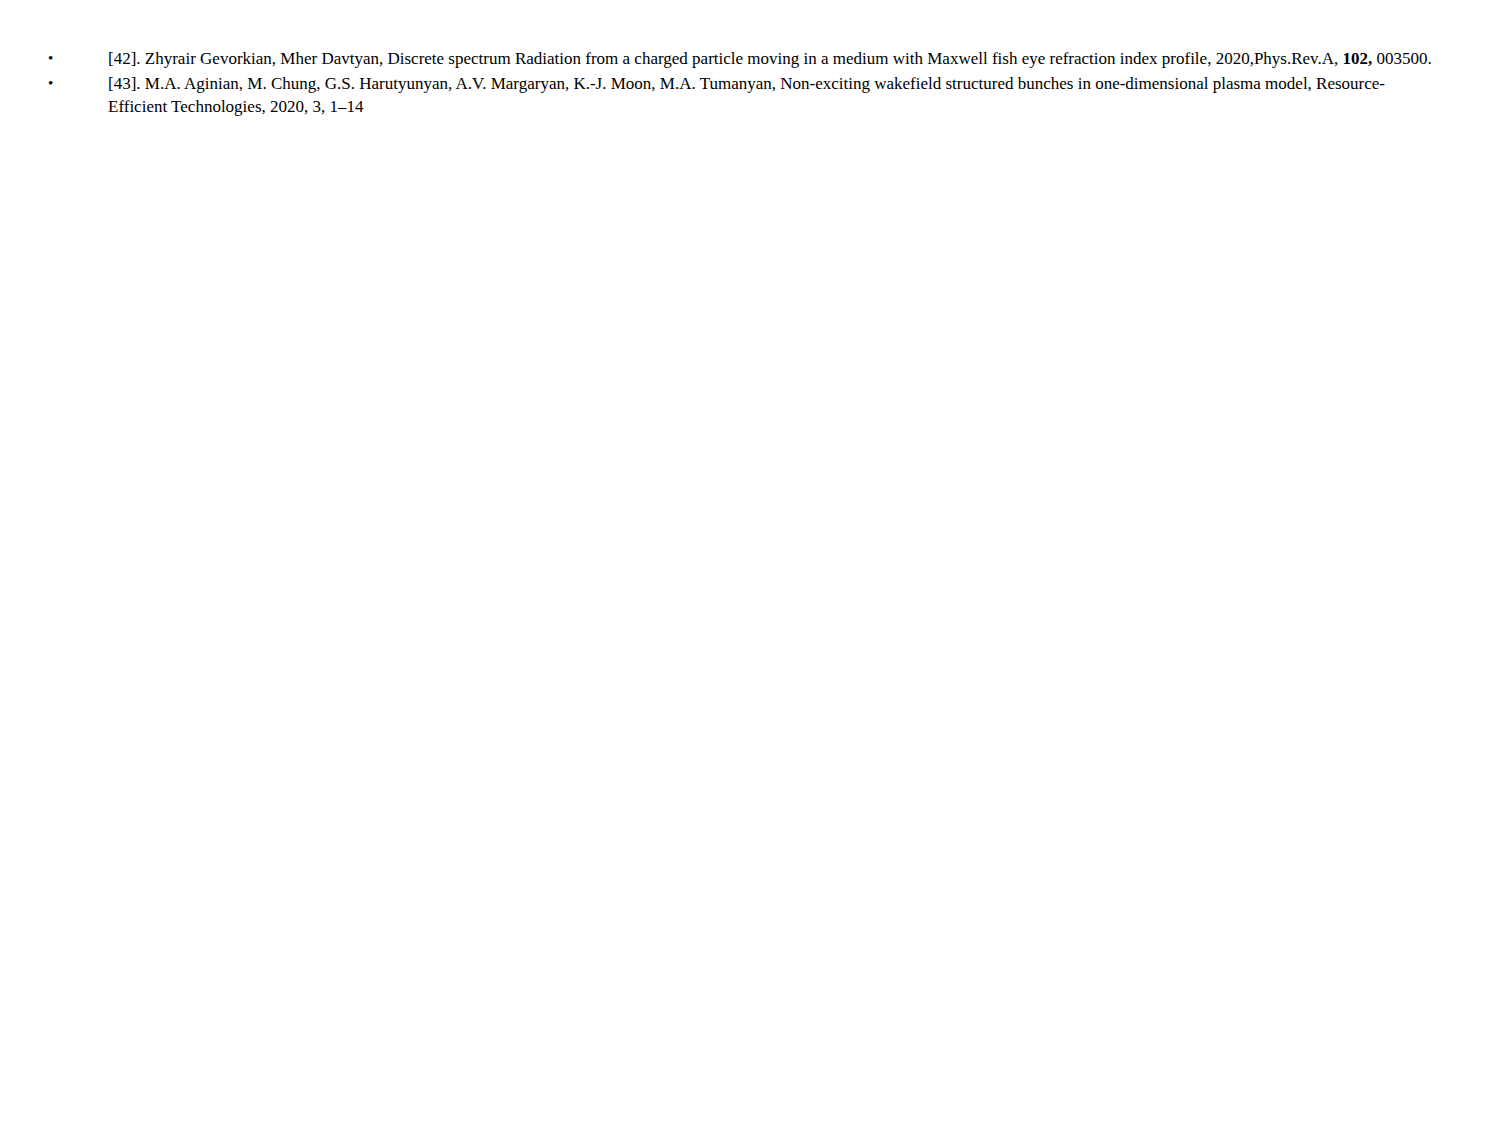[42]. Zhyrair Gevorkian, Mher Davtyan, Discrete spectrum Radiation from a charged particle moving in a medium with Maxwell fish eye refraction index profile, 2020,Phys.Rev.A, 102, 003500.
[43]. M.A. Aginian, M. Chung, G.S. Harutyunyan, A.V. Margaryan, K.-J. Moon, M.A. Tumanyan, Non-exciting wakefield structured bunches in one-dimensional plasma model, Resource-Efficient Technologies, 2020, 3, 1–14